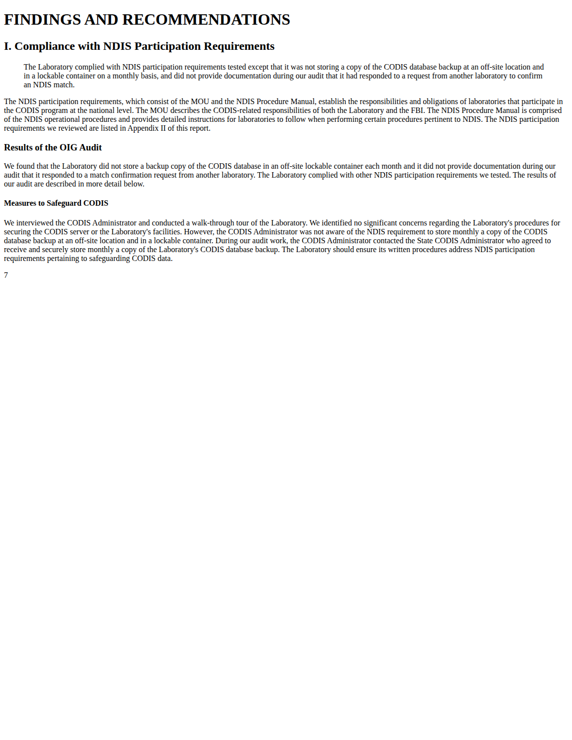FINDINGS AND RECOMMENDATIONS
I. Compliance with NDIS Participation Requirements
The Laboratory complied with NDIS participation requirements tested except that it was not storing a copy of the CODIS database backup at an off-site location and in a lockable container on a monthly basis, and did not provide documentation during our audit that it had responded to a request from another laboratory to confirm an NDIS match.
The NDIS participation requirements, which consist of the MOU and the NDIS Procedure Manual, establish the responsibilities and obligations of laboratories that participate in the CODIS program at the national level. The MOU describes the CODIS-related responsibilities of both the Laboratory and the FBI. The NDIS Procedure Manual is comprised of the NDIS operational procedures and provides detailed instructions for laboratories to follow when performing certain procedures pertinent to NDIS. The NDIS participation requirements we reviewed are listed in Appendix II of this report.
Results of the OIG Audit
We found that the Laboratory did not store a backup copy of the CODIS database in an off-site lockable container each month and it did not provide documentation during our audit that it responded to a match confirmation request from another laboratory. The Laboratory complied with other NDIS participation requirements we tested. The results of our audit are described in more detail below.
Measures to Safeguard CODIS
We interviewed the CODIS Administrator and conducted a walk-through tour of the Laboratory. We identified no significant concerns regarding the Laboratory's procedures for securing the CODIS server or the Laboratory's facilities. However, the CODIS Administrator was not aware of the NDIS requirement to store monthly a copy of the CODIS database backup at an off-site location and in a lockable container. During our audit work, the CODIS Administrator contacted the State CODIS Administrator who agreed to receive and securely store monthly a copy of the Laboratory's CODIS database backup. The Laboratory should ensure its written procedures address NDIS participation requirements pertaining to safeguarding CODIS data.
7